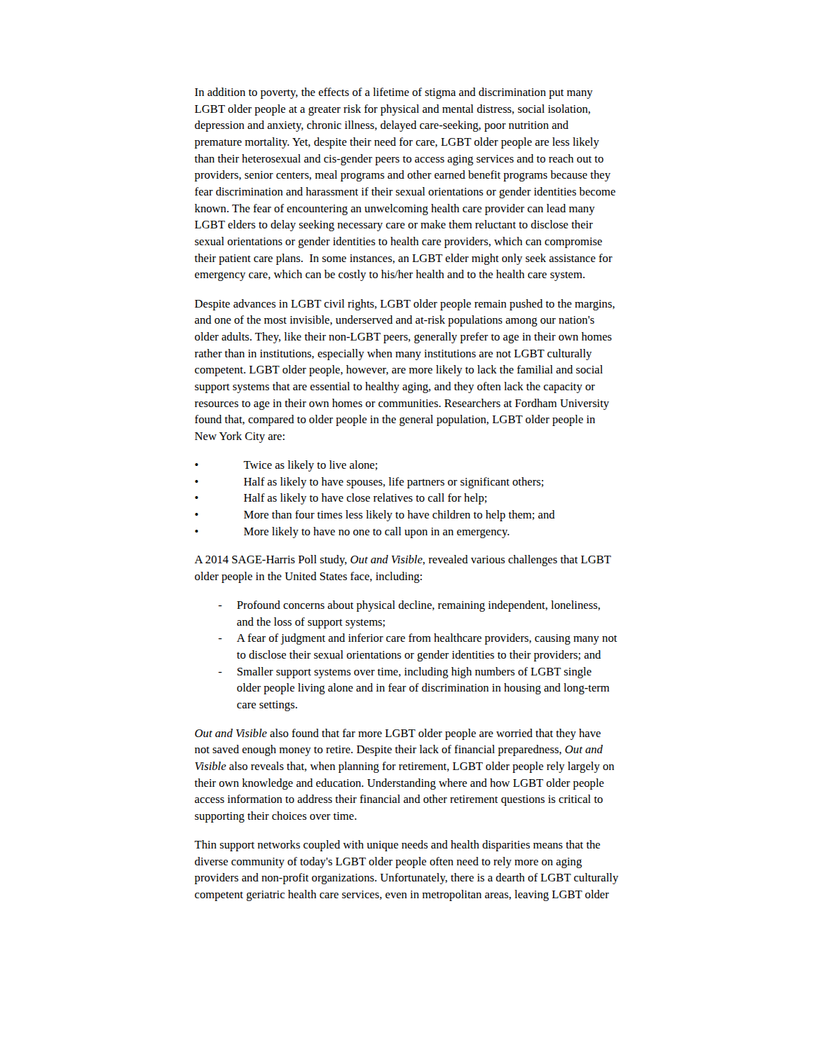In addition to poverty, the effects of a lifetime of stigma and discrimination put many LGBT older people at a greater risk for physical and mental distress, social isolation, depression and anxiety, chronic illness, delayed care-seeking, poor nutrition and premature mortality. Yet, despite their need for care, LGBT older people are less likely than their heterosexual and cis-gender peers to access aging services and to reach out to providers, senior centers, meal programs and other earned benefit programs because they fear discrimination and harassment if their sexual orientations or gender identities become known. The fear of encountering an unwelcoming health care provider can lead many LGBT elders to delay seeking necessary care or make them reluctant to disclose their sexual orientations or gender identities to health care providers, which can compromise their patient care plans. In some instances, an LGBT elder might only seek assistance for emergency care, which can be costly to his/her health and to the health care system.
Despite advances in LGBT civil rights, LGBT older people remain pushed to the margins, and one of the most invisible, underserved and at-risk populations among our nation's older adults. They, like their non-LGBT peers, generally prefer to age in their own homes rather than in institutions, especially when many institutions are not LGBT culturally competent. LGBT older people, however, are more likely to lack the familial and social support systems that are essential to healthy aging, and they often lack the capacity or resources to age in their own homes or communities. Researchers at Fordham University found that, compared to older people in the general population, LGBT older people in New York City are:
•Twice as likely to live alone;
•Half as likely to have spouses, life partners or significant others;
•Half as likely to have close relatives to call for help;
•More than four times less likely to have children to help them; and
•More likely to have no one to call upon in an emergency.
A 2014 SAGE-Harris Poll study, Out and Visible, revealed various challenges that LGBT older people in the United States face, including:
-Profound concerns about physical decline, remaining independent, loneliness, and the loss of support systems;
-A fear of judgment and inferior care from healthcare providers, causing many not to disclose their sexual orientations or gender identities to their providers; and
-Smaller support systems over time, including high numbers of LGBT single older people living alone and in fear of discrimination in housing and long-term care settings.
Out and Visible also found that far more LGBT older people are worried that they have not saved enough money to retire. Despite their lack of financial preparedness, Out and Visible also reveals that, when planning for retirement, LGBT older people rely largely on their own knowledge and education. Understanding where and how LGBT older people access information to address their financial and other retirement questions is critical to supporting their choices over time.
Thin support networks coupled with unique needs and health disparities means that the diverse community of today's LGBT older people often need to rely more on aging providers and non-profit organizations. Unfortunately, there is a dearth of LGBT culturally competent geriatric health care services, even in metropolitan areas, leaving LGBT older